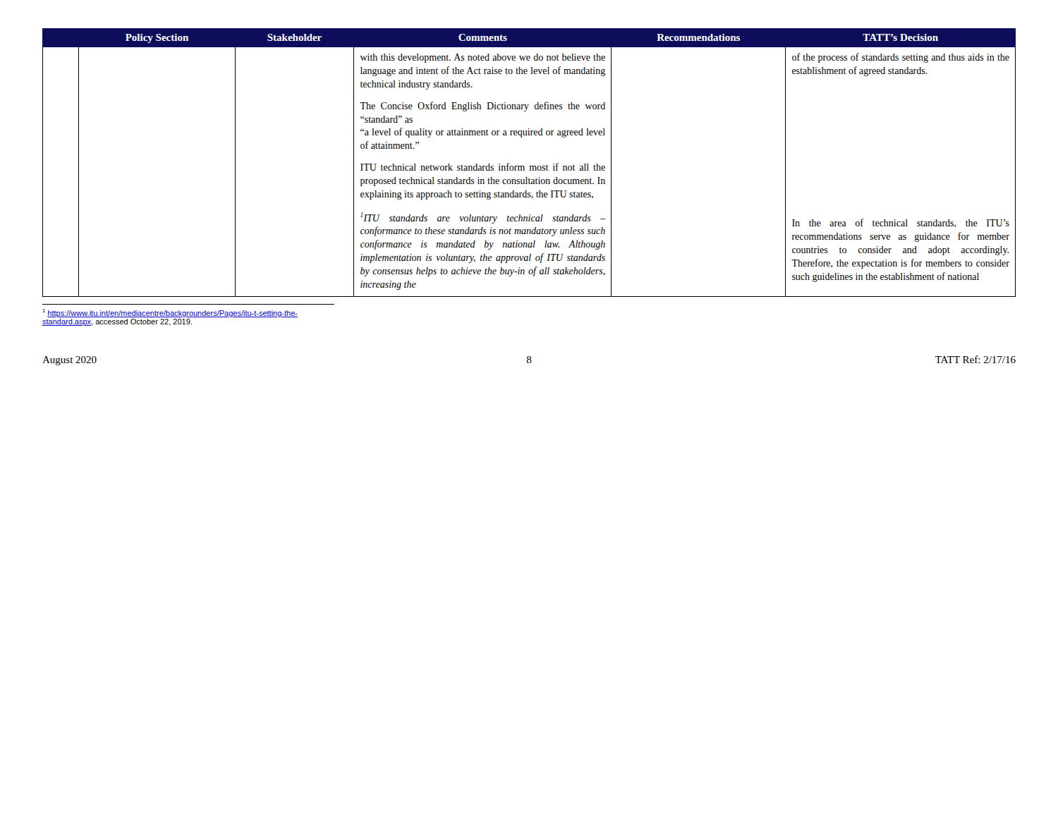| | Policy Section | Stakeholder | Comments | Recommendations | TATT’s Decision |
| --- | --- | --- | --- | --- | --- |
| | | | with this development. As noted above we do not believe the language and intent of the Act raise to the level of mandating technical industry standards. The Concise Oxford English Dictionary defines the word “standard” as “a level of quality or attainment or a required or agreed level of attainment.” ITU technical network standards inform most if not all the proposed technical standards in the consultation document. In explaining its approach to setting standards, the ITU states, 1 ITU standards are voluntary technical standards – conformance to these standards is not mandatory unless such conformance is mandated by national law. Although implementation is voluntary, the approval of ITU standards by consensus helps to achieve the buy-in of all stakeholders, increasing the | | of the process of standards setting and thus aids in the establishment of agreed standards. In the area of technical standards, the ITU’s recommendations serve as guidance for member countries to consider and adopt accordingly. Therefore, the expectation is for members to consider such guidelines in the establishment of national |
1 https://www.itu.int/en/mediacentre/backgrounders/Pages/itu-t-setting-the-standard.aspx, accessed October 22, 2019.
August 2020
8
TATT Ref: 2/17/16